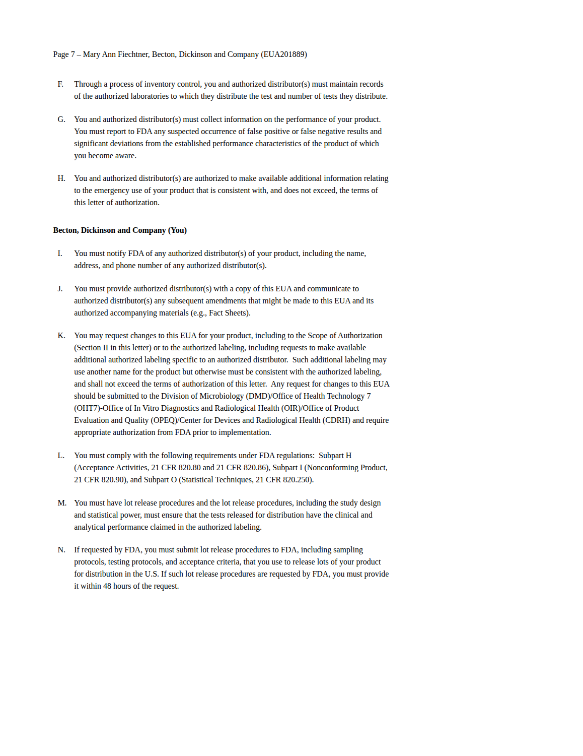Page 7 – Mary Ann Fiechtner, Becton, Dickinson and Company (EUA201889)
F. Through a process of inventory control, you and authorized distributor(s) must maintain records of the authorized laboratories to which they distribute the test and number of tests they distribute.
G. You and authorized distributor(s) must collect information on the performance of your product. You must report to FDA any suspected occurrence of false positive or false negative results and significant deviations from the established performance characteristics of the product of which you become aware.
H. You and authorized distributor(s) are authorized to make available additional information relating to the emergency use of your product that is consistent with, and does not exceed, the terms of this letter of authorization.
Becton, Dickinson and Company (You)
I. You must notify FDA of any authorized distributor(s) of your product, including the name, address, and phone number of any authorized distributor(s).
J. You must provide authorized distributor(s) with a copy of this EUA and communicate to authorized distributor(s) any subsequent amendments that might be made to this EUA and its authorized accompanying materials (e.g., Fact Sheets).
K. You may request changes to this EUA for your product, including to the Scope of Authorization (Section II in this letter) or to the authorized labeling, including requests to make available additional authorized labeling specific to an authorized distributor. Such additional labeling may use another name for the product but otherwise must be consistent with the authorized labeling, and shall not exceed the terms of authorization of this letter. Any request for changes to this EUA should be submitted to the Division of Microbiology (DMD)/Office of Health Technology 7 (OHT7)-Office of In Vitro Diagnostics and Radiological Health (OIR)/Office of Product Evaluation and Quality (OPEQ)/Center for Devices and Radiological Health (CDRH) and require appropriate authorization from FDA prior to implementation.
L. You must comply with the following requirements under FDA regulations: Subpart H (Acceptance Activities, 21 CFR 820.80 and 21 CFR 820.86), Subpart I (Nonconforming Product, 21 CFR 820.90), and Subpart O (Statistical Techniques, 21 CFR 820.250).
M. You must have lot release procedures and the lot release procedures, including the study design and statistical power, must ensure that the tests released for distribution have the clinical and analytical performance claimed in the authorized labeling.
N. If requested by FDA, you must submit lot release procedures to FDA, including sampling protocols, testing protocols, and acceptance criteria, that you use to release lots of your product for distribution in the U.S. If such lot release procedures are requested by FDA, you must provide it within 48 hours of the request.